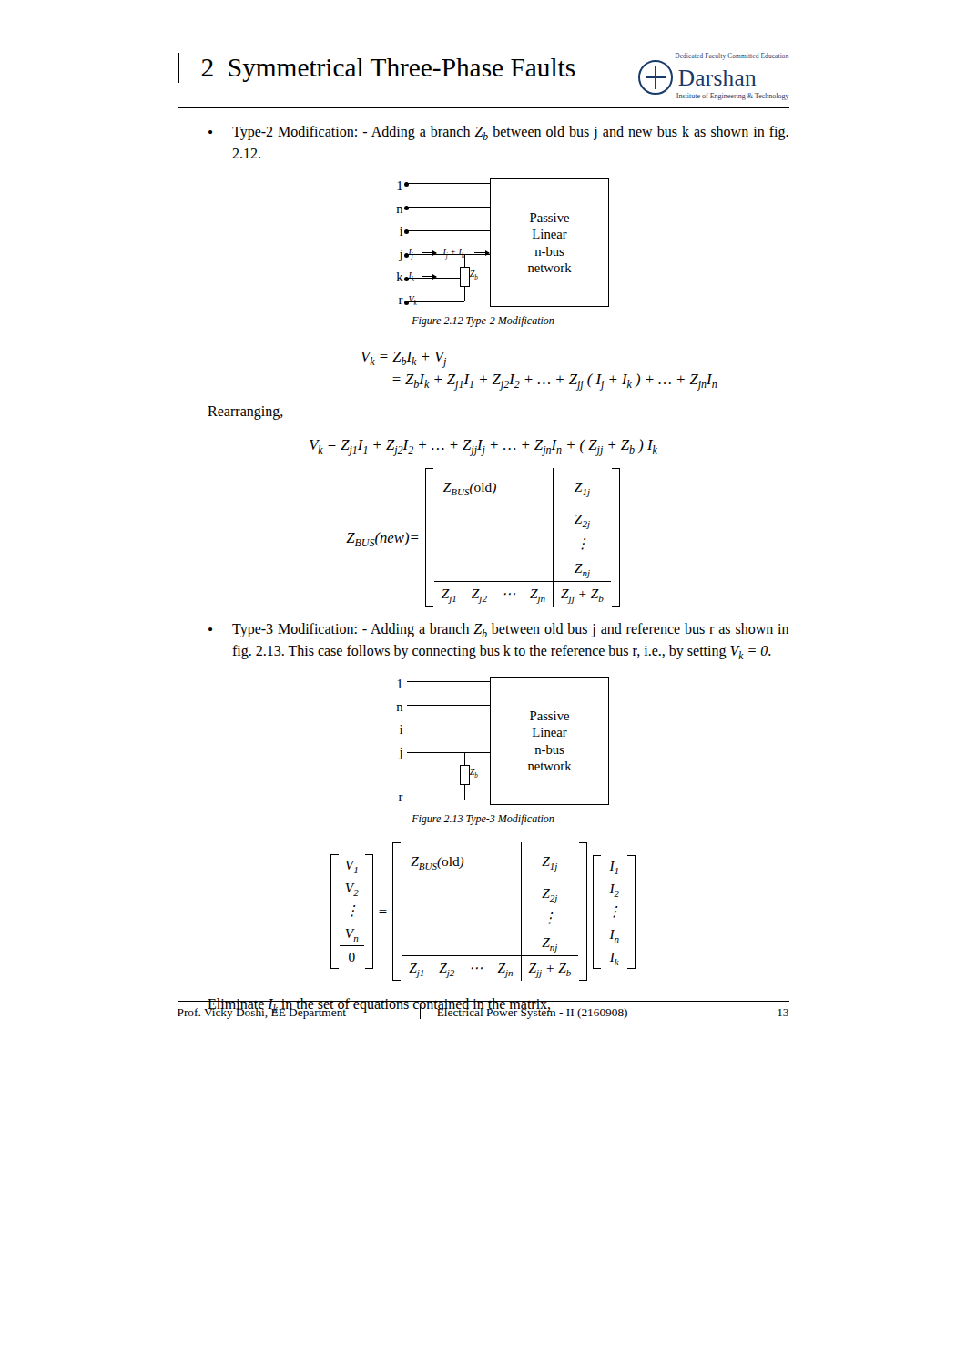2 Symmetrical Three-Phase Faults
Dedicated Faculty Committed Education
Darshan
Institute of Engineering & Technology
Type-2 Modification: - Adding a branch Zb between old bus j and new bus k as shown in fig. 2.12.
1 n i j k r
Zb
Ij
Ij + Ik
Ik
Vk
Passive
Linear
n-bus
network
Figure 2.12 Type-2 Modification
Vk = ZbIk + Vj
= ZbIk + Zj1I1 + Zj2I2 + … + Zjj ( Ij + Ik ) + … + ZjnIn
Rearranging,
Vk = Zj1I1 + Zj2I2 + … + ZjjIj + … + ZjnIn + ( Zjj + Zb ) Ik
ZBUS(new)=
| Z BUS ( old ) | | Z 1j |
| | | Z 2j |
| | | ⋮ |
| | | Z nj |
| Z j1 | Z j2 | ⋯ | Z jn | | Z jj + Z b |
Type-3 Modification: - Adding a branch Zb between old bus j and reference bus r as shown in fig. 2.13. This case follows by connecting bus k to the reference bus r, i.e., by setting Vk = 0.
1 n i j k r
Zb
Passive
Linear
n-bus
network
Figure 2.13 Type-3 Modification
| V 1 |
| V 2 |
| ⋮ |
| V n |
| 0 |
=
| Z BUS ( old ) | | Z 1j |
| | | Z 2j |
| | | ⋮ |
| | | Z nj |
| Z j1 | Z j2 | ⋯ | Z jn | | Z jj + Z b |
| I 1 |
| I 2 |
| ⋮ |
| I n |
| I k |
Eliminate Ik in the set of equations contained in the matrix,
Prof. Vicky Doshi, EE Department
Electrical Power System - II (2160908)
13